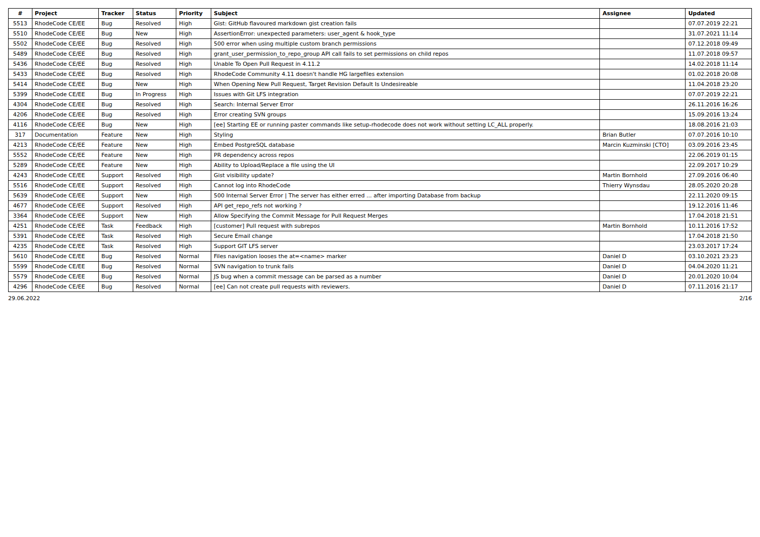| # | Project | Tracker | Status | Priority | Subject | Assignee | Updated |
| --- | --- | --- | --- | --- | --- | --- | --- |
| 5513 | RhodeCode CE/EE | Bug | Resolved | High | Gist: GitHub flavoured markdown gist creation fails | | 07.07.2019 22:21 |
| 5510 | RhodeCode CE/EE | Bug | New | High | AssertionError: unexpected parameters: user_agent & hook_type | | 31.07.2021 11:14 |
| 5502 | RhodeCode CE/EE | Bug | Resolved | High | 500 error when using multiple custom branch permissions | | 07.12.2018 09:49 |
| 5489 | RhodeCode CE/EE | Bug | Resolved | High | grant_user_permission_to_repo_group API call fails to set permissions on child repos | | 11.07.2018 09:57 |
| 5436 | RhodeCode CE/EE | Bug | Resolved | High | Unable To Open Pull Request in 4.11.2 | | 14.02.2018 11:14 |
| 5433 | RhodeCode CE/EE | Bug | Resolved | High | RhodeCode Community 4.11 doesn't handle HG largefiles extension | | 01.02.2018 20:08 |
| 5414 | RhodeCode CE/EE | Bug | New | High | When Opening New Pull Request, Target Revision Default Is Undesireable | | 11.04.2018 23:20 |
| 5399 | RhodeCode CE/EE | Bug | In Progress | High | Issues with Git LFS integration | | 07.07.2019 22:21 |
| 4304 | RhodeCode CE/EE | Bug | Resolved | High | Search: Internal Server Error | | 26.11.2016 16:26 |
| 4206 | RhodeCode CE/EE | Bug | Resolved | High | Error creating SVN groups | | 15.09.2016 13:24 |
| 4116 | RhodeCode CE/EE | Bug | New | High | [ee] Starting EE or running paster commands like setup-rhodecode does not work without setting LC_ALL properly. | | 18.08.2016 21:03 |
| 317 | Documentation | Feature | New | High | Styling | Brian Butler | 07.07.2016 10:10 |
| 4213 | RhodeCode CE/EE | Feature | New | High | Embed PostgreSQL database | Marcin Kuzminski [CTO] | 03.09.2016 23:45 |
| 5552 | RhodeCode CE/EE | Feature | New | High | PR dependency across repos | | 22.06.2019 01:15 |
| 5289 | RhodeCode CE/EE | Feature | New | High | Ability to Upload/Replace a file using the UI | | 22.09.2017 10:29 |
| 4243 | RhodeCode CE/EE | Support | Resolved | High | Gist visibility update? | Martin Bornhold | 27.09.2016 06:40 |
| 5516 | RhodeCode CE/EE | Support | Resolved | High | Cannot log into RhodeCode | Thierry Wynsdau | 28.05.2020 20:28 |
| 5639 | RhodeCode CE/EE | Support | New | High | 500 Internal Server Error / The server has either erred ... after importing Database from backup | | 22.11.2020 09:15 |
| 4677 | RhodeCode CE/EE | Support | Resolved | High | API get_repo_refs not working ? | | 19.12.2016 11:46 |
| 3364 | RhodeCode CE/EE | Support | New | High | Allow Specifying the Commit Message for Pull Request Merges | | 17.04.2018 21:51 |
| 4251 | RhodeCode CE/EE | Task | Feedback | High | [customer] Pull request with subrepos | Martin Bornhold | 10.11.2016 17:52 |
| 5391 | RhodeCode CE/EE | Task | Resolved | High | Secure Email change | | 17.04.2018 21:50 |
| 4235 | RhodeCode CE/EE | Task | Resolved | High | Support GIT LFS server | | 23.03.2017 17:24 |
| 5610 | RhodeCode CE/EE | Bug | Resolved | Normal | Files navigation looses the at=<name> marker | Daniel D | 03.10.2021 23:23 |
| 5599 | RhodeCode CE/EE | Bug | Resolved | Normal | SVN navigation to trunk fails | Daniel D | 04.04.2020 11:21 |
| 5579 | RhodeCode CE/EE | Bug | Resolved | Normal | JS bug when a commit message can be parsed as a number | Daniel D | 20.01.2020 10:04 |
| 4296 | RhodeCode CE/EE | Bug | Resolved | Normal | [ee] Can not create pull requests with reviewers. | Daniel D | 07.11.2016 21:17 |
29.06.2022 2/16